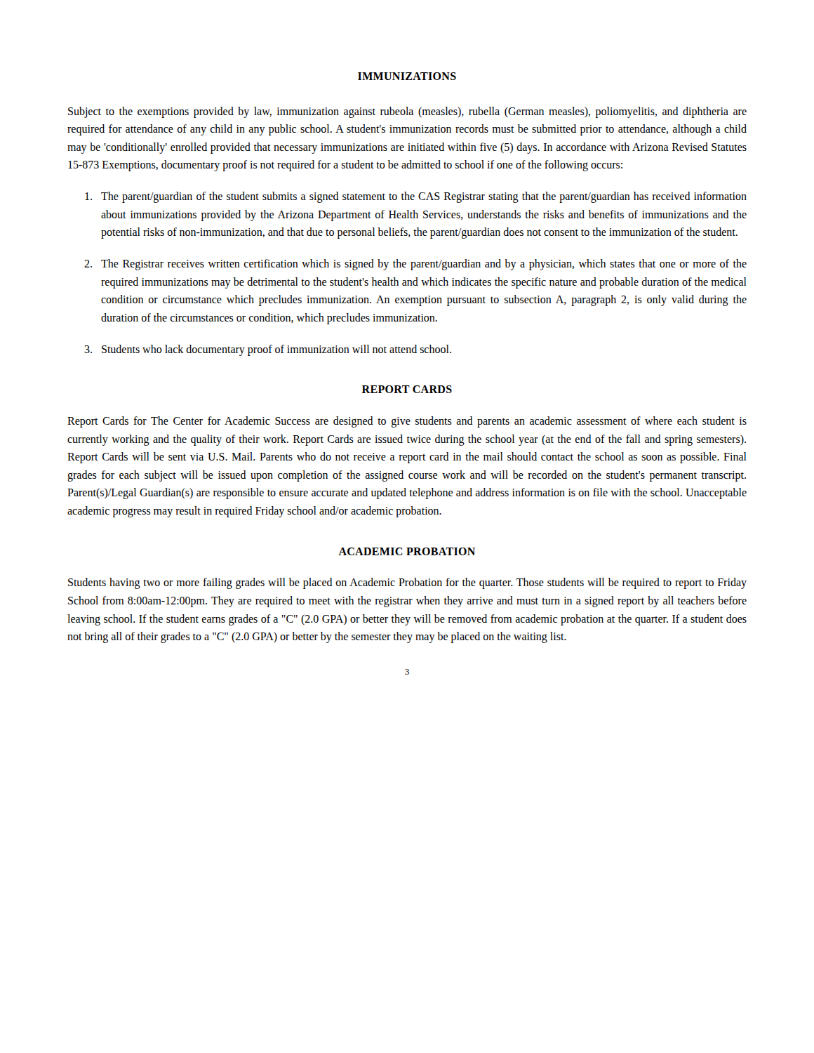IMMUNIZATIONS
Subject to the exemptions provided by law, immunization against rubeola (measles), rubella (German measles), poliomyelitis, and diphtheria are required for attendance of any child in any public school. A student's immunization records must be submitted prior to attendance, although a child may be 'conditionally' enrolled provided that necessary immunizations are initiated within five (5) days. In accordance with Arizona Revised Statutes 15-873 Exemptions, documentary proof is not required for a student to be admitted to school if one of the following occurs:
The parent/guardian of the student submits a signed statement to the CAS Registrar stating that the parent/guardian has received information about immunizations provided by the Arizona Department of Health Services, understands the risks and benefits of immunizations and the potential risks of non-immunization, and that due to personal beliefs, the parent/guardian does not consent to the immunization of the student.
The Registrar receives written certification which is signed by the parent/guardian and by a physician, which states that one or more of the required immunizations may be detrimental to the student's health and which indicates the specific nature and probable duration of the medical condition or circumstance which precludes immunization. An exemption pursuant to subsection A, paragraph 2, is only valid during the duration of the circumstances or condition, which precludes immunization.
Students who lack documentary proof of immunization will not attend school.
REPORT CARDS
Report Cards for The Center for Academic Success are designed to give students and parents an academic assessment of where each student is currently working and the quality of their work. Report Cards are issued twice during the school year (at the end of the fall and spring semesters). Report Cards will be sent via U.S. Mail. Parents who do not receive a report card in the mail should contact the school as soon as possible. Final grades for each subject will be issued upon completion of the assigned course work and will be recorded on the student's permanent transcript. Parent(s)/Legal Guardian(s) are responsible to ensure accurate and updated telephone and address information is on file with the school. Unacceptable academic progress may result in required Friday school and/or academic probation.
ACADEMIC PROBATION
Students having two or more failing grades will be placed on Academic Probation for the quarter. Those students will be required to report to Friday School from 8:00am-12:00pm. They are required to meet with the registrar when they arrive and must turn in a signed report by all teachers before leaving school. If the student earns grades of a "C" (2.0 GPA) or better they will be removed from academic probation at the quarter. If a student does not bring all of their grades to a "C" (2.0 GPA) or better by the semester they may be placed on the waiting list.
3